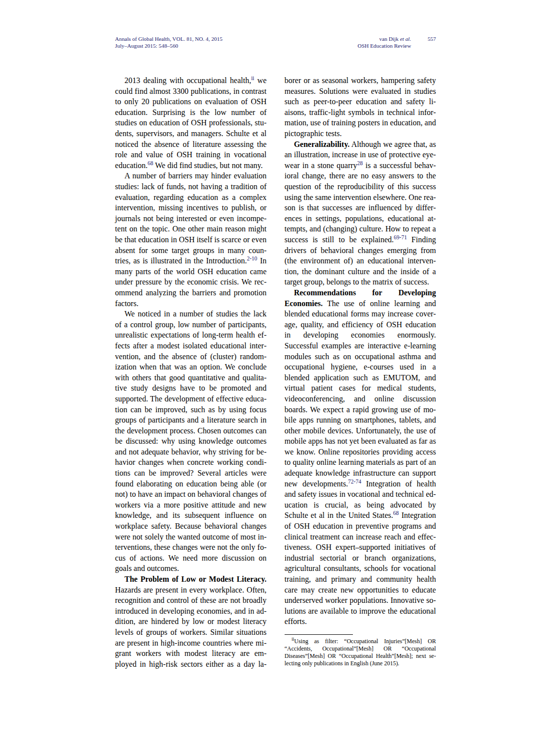Annals of Global Health, VOL. 81, NO. 4, 2015
July–August 2015: 548–560
van Dijk et al.
OSH Education Review
557
2013 dealing with occupational health,ii we could find almost 3300 publications, in contrast to only 20 publications on evaluation of OSH education. Surprising is the low number of studies on education of OSH professionals, students, supervisors, and managers. Schulte et al noticed the absence of literature assessing the role and value of OSH training in vocational education.68 We did find studies, but not many.
A number of barriers may hinder evaluation studies: lack of funds, not having a tradition of evaluation, regarding education as a complex intervention, missing incentives to publish, or journals not being interested or even incompetent on the topic. One other main reason might be that education in OSH itself is scarce or even absent for some target groups in many countries, as is illustrated in the Introduction.2-10 In many parts of the world OSH education came under pressure by the economic crisis. We recommend analyzing the barriers and promotion factors.
We noticed in a number of studies the lack of a control group, low number of participants, unrealistic expectations of long-term health effects after a modest isolated educational intervention, and the absence of (cluster) randomization when that was an option. We conclude with others that good quantitative and qualitative study designs have to be promoted and supported. The development of effective education can be improved, such as by using focus groups of participants and a literature search in the development process. Chosen outcomes can be discussed: why using knowledge outcomes and not adequate behavior, why striving for behavior changes when concrete working conditions can be improved? Several articles were found elaborating on education being able (or not) to have an impact on behavioral changes of workers via a more positive attitude and new knowledge, and its subsequent influence on workplace safety. Because behavioral changes were not solely the wanted outcome of most interventions, these changes were not the only focus of actions. We need more discussion on goals and outcomes.
The Problem of Low or Modest Literacy. Hazards are present in every workplace. Often, recognition and control of these are not broadly introduced in developing economies, and in addition, are hindered by low or modest literacy levels of groups of workers. Similar situations are present in high-income countries where migrant workers with modest literacy are employed in high-risk sectors either as a day laborer or as seasonal workers, hampering safety measures. Solutions were evaluated in studies such as peer-to-peer education and safety liaisons, traffic-light symbols in technical information, use of training posters in education, and pictographic tests.
Generalizability. Although we agree that, as an illustration, increase in use of protective eyewear in a stone quarry28 is a successful behavioral change, there are no easy answers to the question of the reproducibility of this success using the same intervention elsewhere. One reason is that successes are influenced by differences in settings, populations, educational attempts, and (changing) culture. How to repeat a success is still to be explained.69-71 Finding drivers of behavioral changes emerging from (the environment of) an educational intervention, the dominant culture and the inside of a target group, belongs to the matrix of success.
Recommendations for Developing Economies. The use of online learning and blended educational forms may increase coverage, quality, and efficiency of OSH education in developing economies enormously. Successful examples are interactive e-learning modules such as on occupational asthma and occupational hygiene, e-courses used in a blended application such as EMUTOM, and virtual patient cases for medical students, videoconferencing, and online discussion boards. We expect a rapid growing use of mobile apps running on smartphones, tablets, and other mobile devices. Unfortunately, the use of mobile apps has not yet been evaluated as far as we know. Online repositories providing access to quality online learning materials as part of an adequate knowledge infrastructure can support new developments.72-74 Integration of health and safety issues in vocational and technical education is crucial, as being advocated by Schulte et al in the United States.68 Integration of OSH education in preventive programs and clinical treatment can increase reach and effectiveness. OSH expert–supported initiatives of industrial sectorial or branch organizations, agricultural consultants, schools for vocational training, and primary and community health care may create new opportunities to educate underserved worker populations. Innovative solutions are available to improve the educational efforts.
iiUsing as filter: “Occupational Injuries”[Mesh] OR “Accidents, Occupational”[Mesh] OR “Occupational Diseases”[Mesh] OR “Occupational Health”[Mesh]; next selecting only publications in English (June 2015).